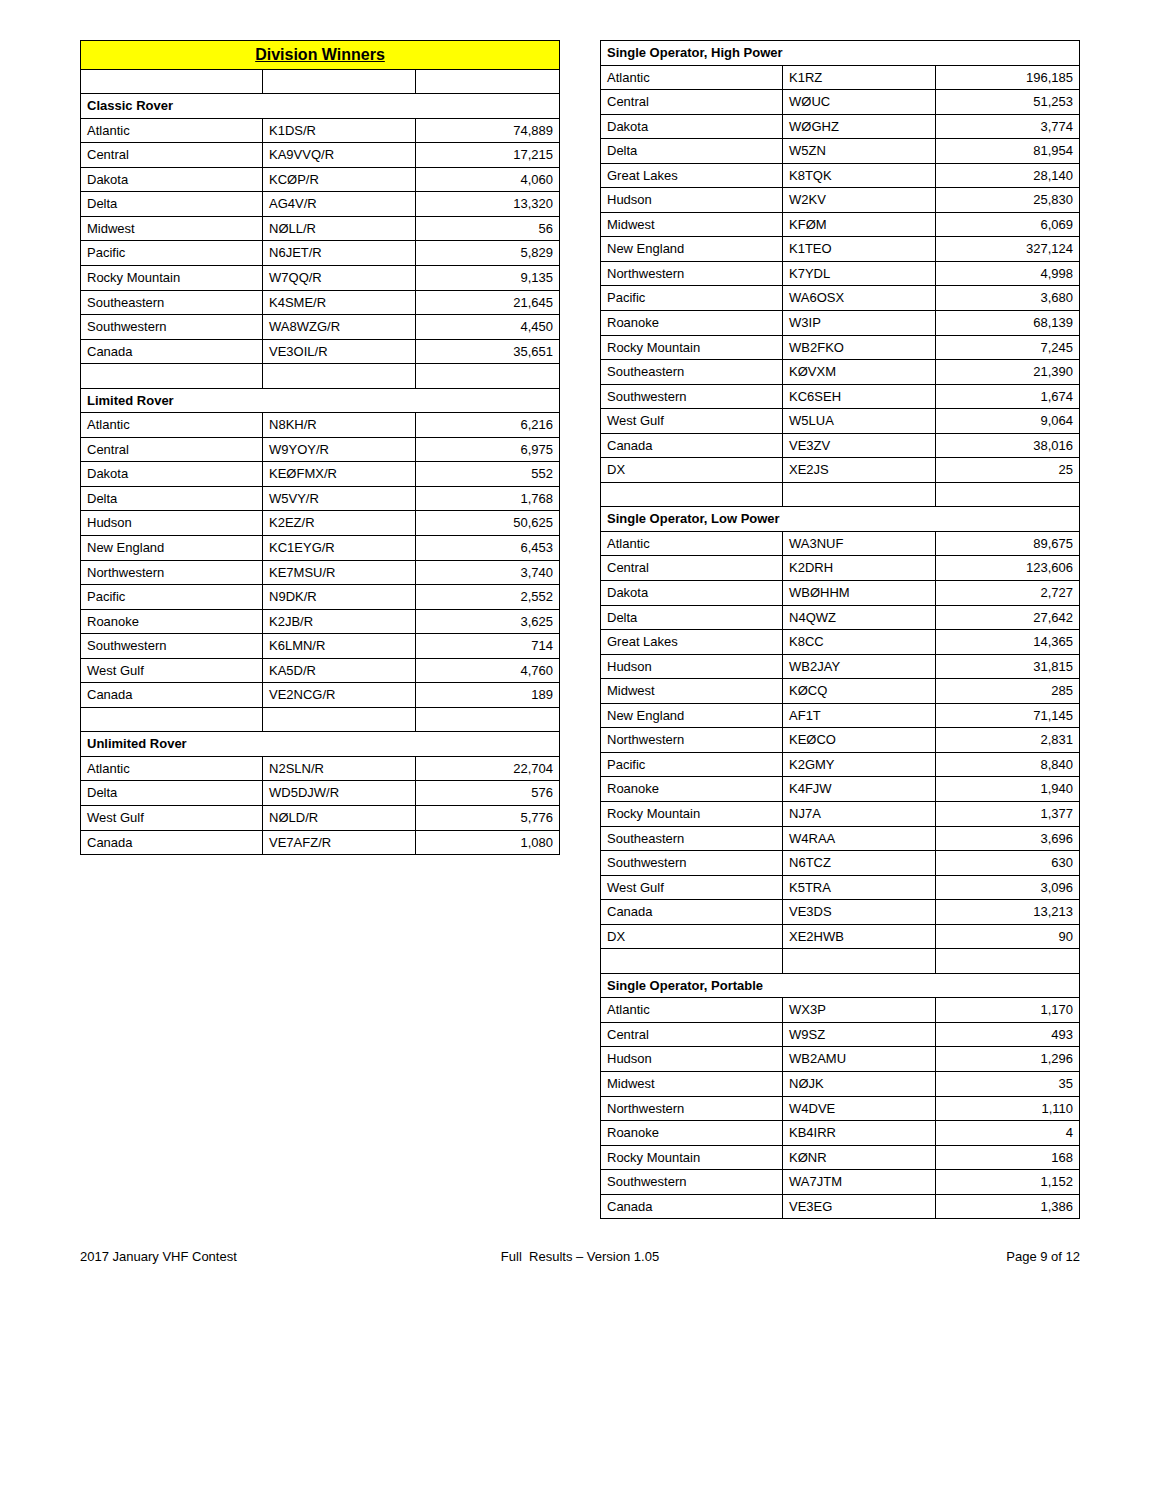| Division Winners |
| Classic Rover |
| Atlantic | K1DS/R | 74,889 |
| Central | KA9VVQ/R | 17,215 |
| Dakota | KCØP/R | 4,060 |
| Delta | AG4V/R | 13,320 |
| Midwest | NØLL/R | 56 |
| Pacific | N6JET/R | 5,829 |
| Rocky Mountain | W7QQ/R | 9,135 |
| Southeastern | K4SME/R | 21,645 |
| Southwestern | WA8WZG/R | 4,450 |
| Canada | VE3OIL/R | 35,651 |
| Limited Rover |
| Atlantic | N8KH/R | 6,216 |
| Central | W9YOY/R | 6,975 |
| Dakota | KEØFMX/R | 552 |
| Delta | W5VY/R | 1,768 |
| Hudson | K2EZ/R | 50,625 |
| New England | KC1EYG/R | 6,453 |
| Northwestern | KE7MSU/R | 3,740 |
| Pacific | N9DK/R | 2,552 |
| Roanoke | K2JB/R | 3,625 |
| Southwestern | K6LMN/R | 714 |
| West Gulf | KA5D/R | 4,760 |
| Canada | VE2NCG/R | 189 |
| Unlimited Rover |
| Atlantic | N2SLN/R | 22,704 |
| Delta | WD5DJW/R | 576 |
| West Gulf | NØLD/R | 5,776 |
| Canada | VE7AFZ/R | 1,080 |
| Single Operator, High Power |
| Atlantic | K1RZ | 196,185 |
| Central | WØUC | 51,253 |
| Dakota | WØGHZ | 3,774 |
| Delta | W5ZN | 81,954 |
| Great Lakes | K8TQK | 28,140 |
| Hudson | W2KV | 25,830 |
| Midwest | KFØM | 6,069 |
| New England | K1TEO | 327,124 |
| Northwestern | K7YDL | 4,998 |
| Pacific | WA6OSX | 3,680 |
| Roanoke | W3IP | 68,139 |
| Rocky Mountain | WB2FKO | 7,245 |
| Southeastern | KØVXM | 21,390 |
| Southwestern | KC6SEH | 1,674 |
| West Gulf | W5LUA | 9,064 |
| Canada | VE3ZV | 38,016 |
| DX | XE2JS | 25 |
| Single Operator, Low Power |
| Atlantic | WA3NUF | 89,675 |
| Central | K2DRH | 123,606 |
| Dakota | WBØHHM | 2,727 |
| Delta | N4QWZ | 27,642 |
| Great Lakes | K8CC | 14,365 |
| Hudson | WB2JAY | 31,815 |
| Midwest | KØCQ | 285 |
| New England | AF1T | 71,145 |
| Northwestern | KEØCO | 2,831 |
| Pacific | K2GMY | 8,840 |
| Roanoke | K4FJW | 1,940 |
| Rocky Mountain | NJ7A | 1,377 |
| Southeastern | W4RAA | 3,696 |
| Southwestern | N6TCZ | 630 |
| West Gulf | K5TRA | 3,096 |
| Canada | VE3DS | 13,213 |
| DX | XE2HWB | 90 |
| Single Operator, Portable |
| Atlantic | WX3P | 1,170 |
| Central | W9SZ | 493 |
| Hudson | WB2AMU | 1,296 |
| Midwest | NØJK | 35 |
| Northwestern | W4DVE | 1,110 |
| Roanoke | KB4IRR | 4 |
| Rocky Mountain | KØNR | 168 |
| Southwestern | WA7JTM | 1,152 |
| Canada | VE3EG | 1,386 |
2017 January VHF Contest
Full Results – Version 1.05
Page 9 of 12